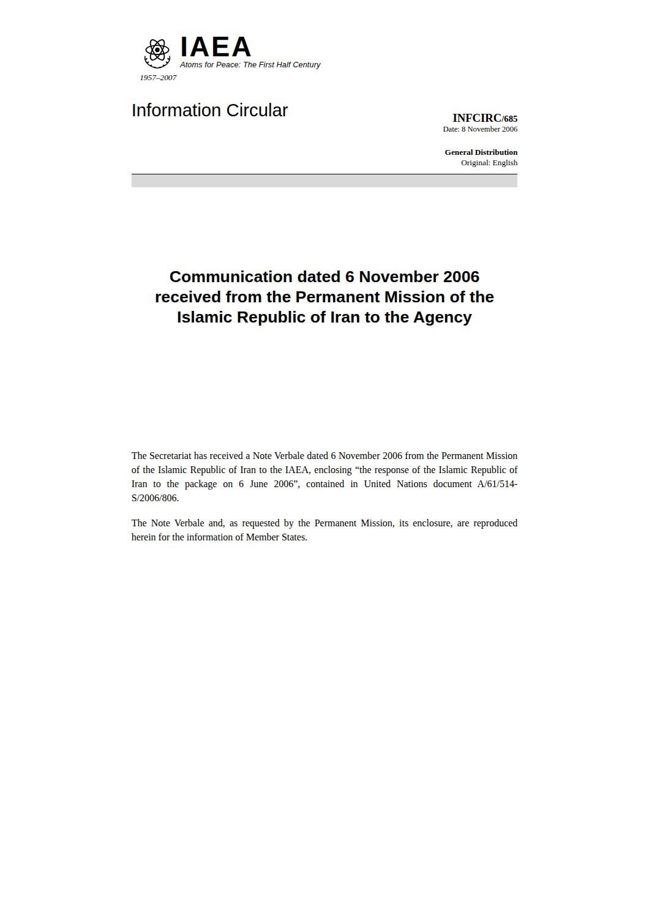IAEA
Atoms for Peace: The First Half Century
1957–2007
Information Circular
INFCIRC/685
Date: 8 November 2006
General Distribution
Original: English
Communication dated 6 November 2006
received from the Permanent Mission of the
Islamic Republic of Iran to the Agency
The Secretariat has received a Note Verbale dated 6 November 2006 from the Permanent Mission of the Islamic Republic of Iran to the IAEA, enclosing “the response of the Islamic Republic of Iran to the package on 6 June 2006”, contained in United Nations document A/61/514-S/2006/806.
The Note Verbale and, as requested by the Permanent Mission, its enclosure, are reproduced herein for the information of Member States.